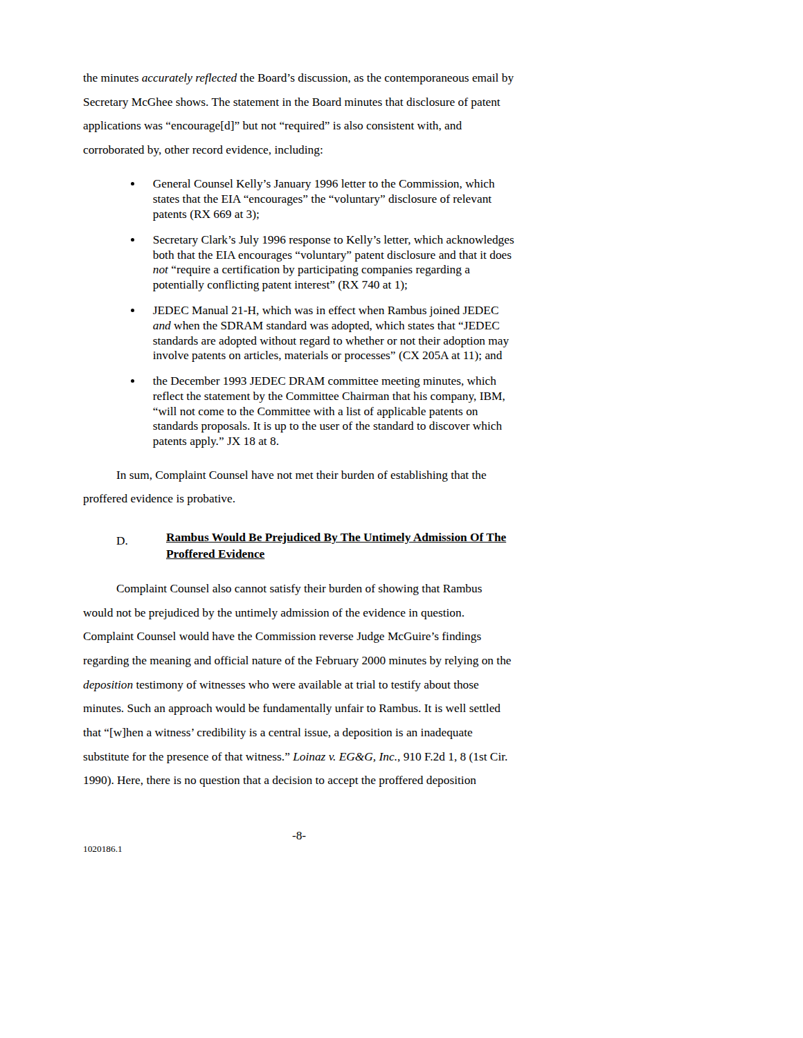the minutes accurately reflected the Board’s discussion, as the contemporaneous email by Secretary McGhee shows. The statement in the Board minutes that disclosure of patent applications was “encourage[d]” but not “required” is also consistent with, and corroborated by, other record evidence, including:
General Counsel Kelly’s January 1996 letter to the Commission, which states that the EIA “encourages” the “voluntary” disclosure of relevant patents (RX 669 at 3);
Secretary Clark’s July 1996 response to Kelly’s letter, which acknowledges both that the EIA encourages “voluntary” patent disclosure and that it does not “require a certification by participating companies regarding a potentially conflicting patent interest” (RX 740 at 1);
JEDEC Manual 21-H, which was in effect when Rambus joined JEDEC and when the SDRAM standard was adopted, which states that “JEDEC standards are adopted without regard to whether or not their adoption may involve patents on articles, materials or processes” (CX 205A at 11); and
the December 1993 JEDEC DRAM committee meeting minutes, which reflect the statement by the Committee Chairman that his company, IBM, “will not come to the Committee with a list of applicable patents on standards proposals. It is up to the user of the standard to discover which patents apply.” JX 18 at 8.
In sum, Complaint Counsel have not met their burden of establishing that the proffered evidence is probative.
D. Rambus Would Be Prejudiced By The Untimely Admission Of The Proffered Evidence
Complaint Counsel also cannot satisfy their burden of showing that Rambus would not be prejudiced by the untimely admission of the evidence in question. Complaint Counsel would have the Commission reverse Judge McGuire’s findings regarding the meaning and official nature of the February 2000 minutes by relying on the deposition testimony of witnesses who were available at trial to testify about those minutes. Such an approach would be fundamentally unfair to Rambus. It is well settled that “[w]hen a witness’ credibility is a central issue, a deposition is an inadequate substitute for the presence of that witness.” Loinaz v. EG&G, Inc., 910 F.2d 1, 8 (1st Cir. 1990). Here, there is no question that a decision to accept the proffered deposition
-8-
1020186.1